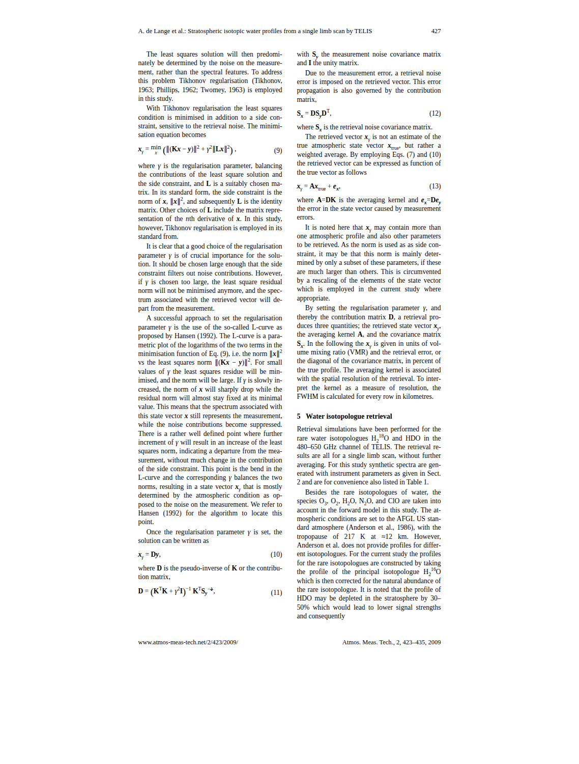A. de Lange et al.: Stratospheric isotopic water profiles from a single limb scan by TELIS
427
The least squares solution will then predominately be determined by the noise on the measurement, rather than the spectral features. To address this problem Tikhonov regularisation (Tikhonov, 1963; Phillips, 1962; Twomey, 1963) is employed in this study.
With Tikhonov regularisation the least squares condition is minimised in addition to a side constraint, sensitive to the retrieval noise. The minimisation equation becomes
xγ = min x (∥(Kx − y)∥2 + γ2∥Lx∥2) ,
(9)
where γ is the regularisation parameter, balancing the contributions of the least square solution and the side constraint, and L is a suitably chosen matrix. In its standard form, the side constraint is the norm of x, ∥x∥2, and subsequently L is the identity matrix. Other choices of L include the matrix representation of the nth derivative of x. In this study, however, Tikhonov regularisation is employed in its standard from.
It is clear that a good choice of the regularisation parameter γ is of crucial importance for the solution. It should be chosen large enough that the side constraint filters out noise contributions. However, if γ is chosen too large, the least square residual norm will not be minimised anymore, and the spectrum associated with the retrieved vector will depart from the measurement.
A successful approach to set the regularisation parameter γ is the use of the so-called L-curve as proposed by Hansen (1992). The L-curve is a parametric plot of the logarithms of the two terms in the minimisation function of Eq. (9), i.e. the norm ∥x∥2 vs the least squares norm ∥(Kx − y)∥2. For small values of γ the least squares residue will be minimised, and the norm will be large. If γ is slowly increased, the norm of x will sharply drop while the residual norm will almost stay fixed at its minimal value. This means that the spectrum associated with this state vector x still represents the measurement, while the noise contributions become suppressed. There is a rather well defined point where further increment of γ will result in an increase of the least squares norm, indicating a departure from the measurement, without much change in the contribution of the side constraint. This point is the bend in the L-curve and the corresponding γ balances the two norms, resulting in a state vector xγ that is mostly determined by the atmospheric condition as opposed to the noise on the measurement. We refer to Hansen (1992) for the algorithm to locate this point.
Once the regularisation parameter γ is set, the solution can be written as
xγ = Dy,
(10)
where D is the pseudo-inverse of K or the contribution matrix,
D = (KTK + γ2I)−1 KTSy−12,
(11)
with Sy the measurement noise covariance matrix and I the unity matrix.
Due to the measurement error, a retrieval noise error is imposed on the retrieved vector. This error propagation is also governed by the contribution matrix,
Sx = DSyDT,
(12)
where Sx is the retrieval noise covariance matrix.
The retrieved vector xγ is not an estimate of the true atmospheric state vector xtrue, but rather a weighted average. By employing Eqs. (7) and (10) the retrieved vector can be expressed as function of the true vector as follows
xγ = Axtrue + ex,
(13)
where A=DK is the averaging kernel and ex=Dey the error in the state vector caused by measurement errors.
It is noted here that xγ may contain more than one atmospheric profile and also other parameters to be retrieved. As the norm is used as as side constraint, it may be that this norm is mainly determined by only a subset of these parameters, if these are much larger than others. This is circumvented by a rescaling of the elements of the state vector which is employed in the current study where appropriate.
By setting the regularisation parameter γ, and thereby the contribution matrix D, a retrieval produces three quantities; the retrieved state vector xγ, the averaging kernel A, and the covariance matrix Sx. In the following the xγ is given in units of volume mixing ratio (VMR) and the retrieval error, or the diagonal of the covariance matrix, in percent of the true profile. The averaging kernel is associated with the spatial resolution of the retrieval. To interpret the kernel as a measure of resolution, the FWHM is calculated for every row in kilometres.
5 Water isotopologue retrieval
Retrieval simulations have been performed for the rare water isotopologues H218O and HDO in the 480–650 GHz channel of TELIS. The retrieval results are all for a single limb scan, without further averaging. For this study synthetic spectra are generated with instrument parameters as given in Sect. 2 and are for convenience also listed in Table 1.
Besides the rare isotopologues of water, the species O3, O2, H2O, N2O, and ClO are taken into account in the forward model in this study. The atmospheric conditions are set to the AFGL US standard atmosphere (Anderson et al., 1986), with the tropopause of 217 K at ≈12 km. However, Anderson et al. does not provide profiles for different isotopologues. For the current study the profiles for the rare isotopologues are constructed by taking the profile of the principal isotopologue H216O which is then corrected for the natural abundance of the rare isotopologue. It is noted that the profile of HDO may be depleted in the stratosphere by 30–50% which would lead to lower signal strengths and consequently
www.atmos-meas-tech.net/2/423/2009/
Atmos. Meas. Tech., 2, 423–435, 2009